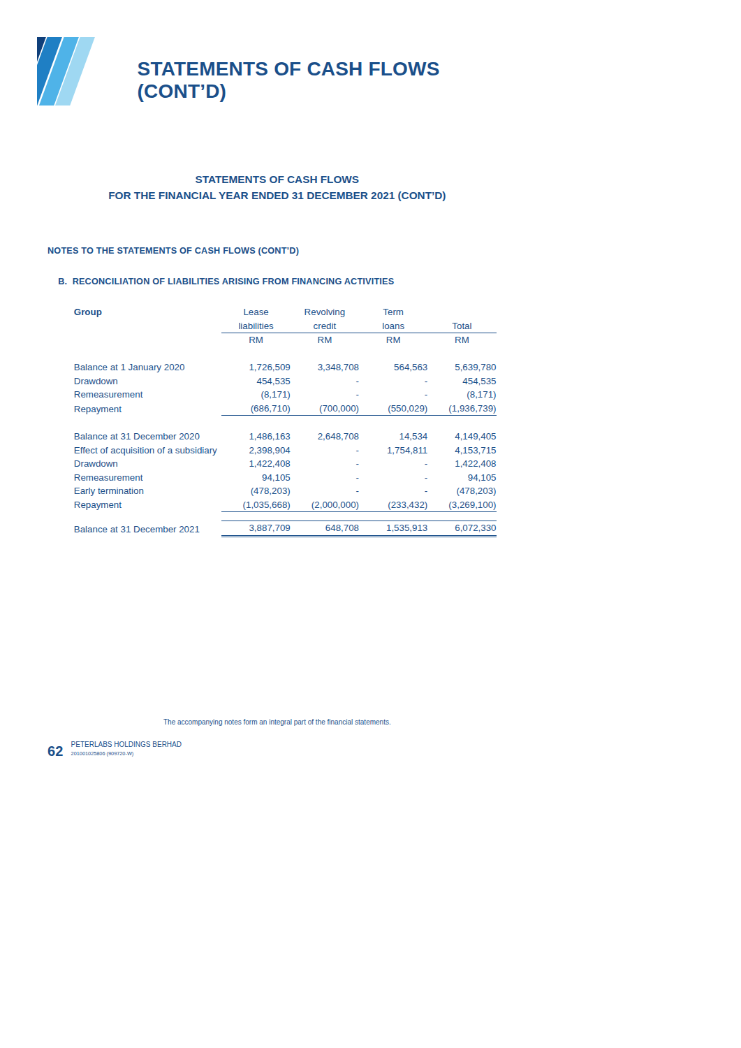STATEMENTS OF CASH FLOWS
(CONT’D)
STATEMENTS OF CASH FLOWS
FOR THE FINANCIAL YEAR ENDED 31 DECEMBER 2021 (CONT’D)
NOTES TO THE STATEMENTS OF CASH FLOWS (CONT’D)
B. RECONCILIATION OF LIABILITIES ARISING FROM FINANCING ACTIVITIES
| Group | Lease | Revolving | Term | |
| | liabilities | credit | loans | Total |
| | RM | RM | RM | RM |
| Balance at 1 January 2020 | 1,726,509 | 3,348,708 | 564,563 | 5,639,780 |
| Drawdown | 454,535 | - | - | 454,535 |
| Remeasurement | (8,171) | - | - | (8,171) |
| Repayment | (686,710) | (700,000) | (550,029) | (1,936,739) |
| Balance at 31 December 2020 | 1,486,163 | 2,648,708 | 14,534 | 4,149,405 |
| Effect of acquisition of a subsidiary | 2,398,904 | - | 1,754,811 | 4,153,715 |
| Drawdown | 1,422,408 | - | - | 1,422,408 |
| Remeasurement | 94,105 | - | - | 94,105 |
| Early termination | (478,203) | - | - | (478,203) |
| Repayment | (1,035,668) | (2,000,000) | (233,432) | (3,269,100) |
| Balance at 31 December 2021 | 3,887,709 | 648,708 | 1,535,913 | 6,072,330 |
The accompanying notes form an integral part of the financial statements.
62
PETERLABS HOLDINGS BERHAD
201001025806 (909720-W)